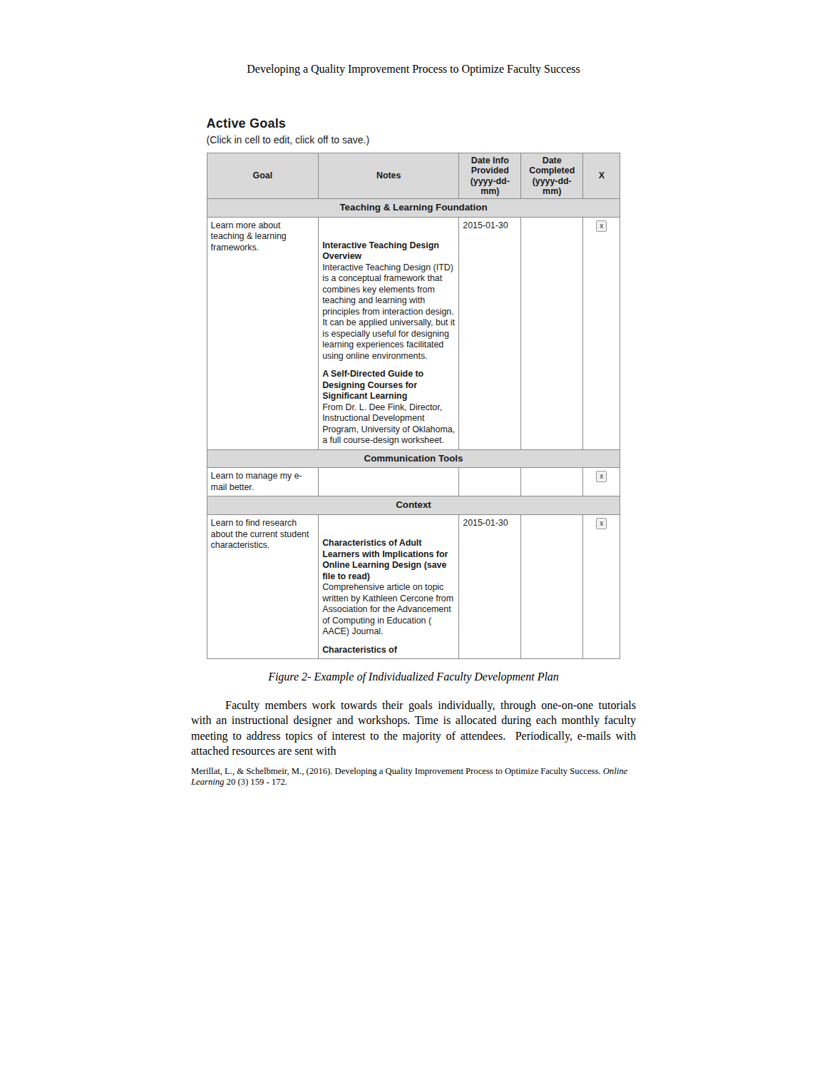Developing a Quality Improvement Process to Optimize Faculty Success
Active Goals
(Click in cell to edit, click off to save.)
| Goal | Notes | Date Info Provided (yyyy-dd-mm) | Date Completed (yyyy-dd-mm) | X |
| --- | --- | --- | --- | --- |
| Teaching & Learning Foundation |
| Learn more about teaching & learning frameworks. | Interactive Teaching Design Overview Interactive Teaching Design (ITD) is a conceptual framework that combines key elements from teaching and learning with principles from interaction design. It can be applied universally, but it is especially useful for designing learning experiences facilitated using online environments. A Self-Directed Guide to Designing Courses for Significant Learning From Dr. L. Dee Fink, Director, Instructional Development Program, University of Oklahoma, a full course-design worksheet. | 2015-01-30 | | x |
| Communication Tools |
| Learn to manage my e-mail better. | | | | x |
| Context |
| Learn to find research about the current student characteristics. | Characteristics of Adult Learners with Implications for Online Learning Design (save file to read) Comprehensive article on topic written by Kathleen Cercone from Association for the Advancement of Computing in Education ( AACE) Journal. Characteristics of | 2015-01-30 | | x |
Figure 2- Example of Individualized Faculty Development Plan
Faculty members work towards their goals individually, through one-on-one tutorials with an instructional designer and workshops. Time is allocated during each monthly faculty meeting to address topics of interest to the majority of attendees. Periodically, e-mails with attached resources are sent with
Merillat, L., & Schelbmeir, M., (2016). Developing a Quality Improvement Process to Optimize Faculty Success. Online Learning 20 (3) 159 - 172.